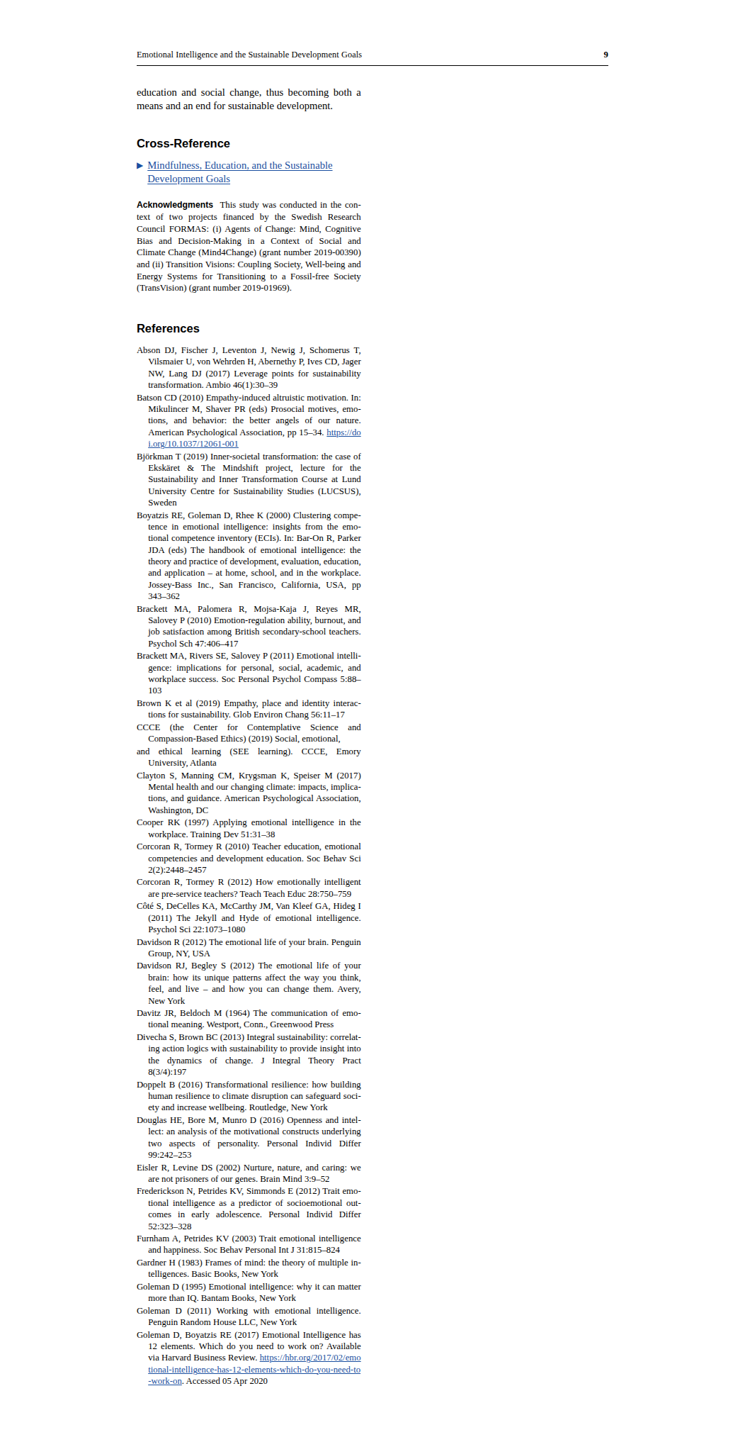Emotional Intelligence and the Sustainable Development Goals 9
education and social change, thus becoming both a means and an end for sustainable development.
Cross-Reference
▶Mindfulness, Education, and the Sustainable Development Goals
Acknowledgments This study was conducted in the context of two projects financed by the Swedish Research Council FORMAS: (i) Agents of Change: Mind, Cognitive Bias and Decision-Making in a Context of Social and Climate Change (Mind4Change) (grant number 2019-00390) and (ii) Transition Visions: Coupling Society, Well-being and Energy Systems for Transitioning to a Fossil-free Society (TransVision) (grant number 2019-01969).
References
Abson DJ, Fischer J, Leventon J, Newig J, Schomerus T, Vilsmaier U, von Wehrden H, Abernethy P, Ives CD, Jager NW, Lang DJ (2017) Leverage points for sustainability transformation. Ambio 46(1):30–39
Batson CD (2010) Empathy-induced altruistic motivation. In: Mikulincer M, Shaver PR (eds) Prosocial motives, emotions, and behavior: the better angels of our nature. American Psychological Association, pp 15–34. https://doi.org/10.1037/12061-001
Björkman T (2019) Inner-societal transformation: the case of Ekskäret & The Mindshift project, lecture for the Sustainability and Inner Transformation Course at Lund University Centre for Sustainability Studies (LUCSUS), Sweden
Boyatzis RE, Goleman D, Rhee K (2000) Clustering competence in emotional intelligence: insights from the emotional competence inventory (ECIs). In: Bar-On R, Parker JDA (eds) The handbook of emotional intelligence: the theory and practice of development, evaluation, education, and application – at home, school, and in the workplace. Jossey-Bass Inc., San Francisco, California, USA, pp 343–362
Brackett MA, Palomera R, Mojsa-Kaja J, Reyes MR, Salovey P (2010) Emotion-regulation ability, burnout, and job satisfaction among British secondary-school teachers. Psychol Sch 47:406–417
Brackett MA, Rivers SE, Salovey P (2011) Emotional intelligence: implications for personal, social, academic, and workplace success. Soc Personal Psychol Compass 5:88–103
Brown K et al (2019) Empathy, place and identity interactions for sustainability. Glob Environ Chang 56:11–17
CCCE (the Center for Contemplative Science and Compassion-Based Ethics) (2019) Social, emotional,
and ethical learning (SEE learning). CCCE, Emory University, Atlanta
Clayton S, Manning CM, Krygsman K, Speiser M (2017) Mental health and our changing climate: impacts, implications, and guidance. American Psychological Association, Washington, DC
Cooper RK (1997) Applying emotional intelligence in the workplace. Training Dev 51:31–38
Corcoran R, Tormey R (2010) Teacher education, emotional competencies and development education. Soc Behav Sci 2(2):2448–2457
Corcoran R, Tormey R (2012) How emotionally intelligent are pre-service teachers? Teach Teach Educ 28:750–759
Côté S, DeCelles KA, McCarthy JM, Van Kleef GA, Hideg I (2011) The Jekyll and Hyde of emotional intelligence. Psychol Sci 22:1073–1080
Davidson R (2012) The emotional life of your brain. Penguin Group, NY, USA
Davidson RJ, Begley S (2012) The emotional life of your brain: how its unique patterns affect the way you think, feel, and live – and how you can change them. Avery, New York
Davitz JR, Beldoch M (1964) The communication of emotional meaning. Westport, Conn., Greenwood Press
Divecha S, Brown BC (2013) Integral sustainability: correlating action logics with sustainability to provide insight into the dynamics of change. J Integral Theory Pract 8(3/4):197
Doppelt B (2016) Transformational resilience: how building human resilience to climate disruption can safeguard society and increase wellbeing. Routledge, New York
Douglas HE, Bore M, Munro D (2016) Openness and intellect: an analysis of the motivational constructs underlying two aspects of personality. Personal Individ Differ 99:242–253
Eisler R, Levine DS (2002) Nurture, nature, and caring: we are not prisoners of our genes. Brain Mind 3:9–52
Frederickson N, Petrides KV, Simmonds E (2012) Trait emotional intelligence as a predictor of socioemotional outcomes in early adolescence. Personal Individ Differ 52:323–328
Furnham A, Petrides KV (2003) Trait emotional intelligence and happiness. Soc Behav Personal Int J 31:815–824
Gardner H (1983) Frames of mind: the theory of multiple intelligences. Basic Books, New York
Goleman D (1995) Emotional intelligence: why it can matter more than IQ. Bantam Books, New York
Goleman D (2011) Working with emotional intelligence. Penguin Random House LLC, New York
Goleman D, Boyatzis RE (2017) Emotional Intelligence has 12 elements. Which do you need to work on? Available via Harvard Business Review. https://hbr.org/2017/02/emotional-intelligence-has-12-elements-which-do-you-need-to-work-on. Accessed 05 Apr 2020